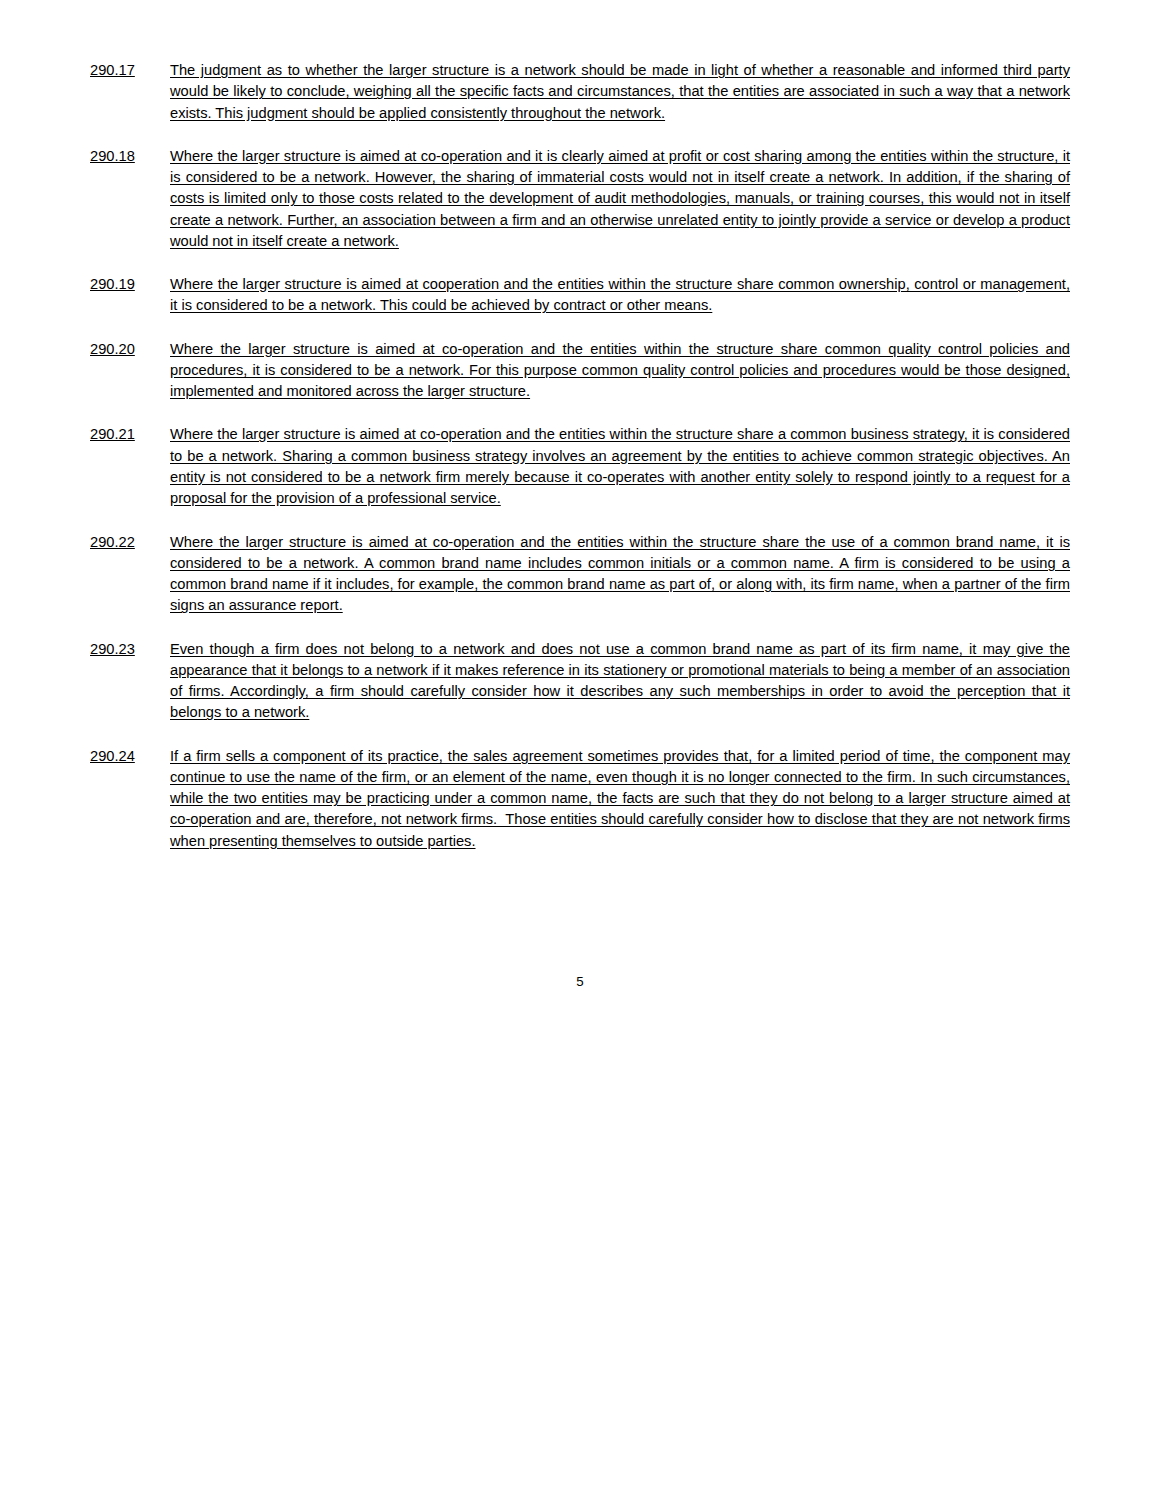290.17
The judgment as to whether the larger structure is a network should be made in light of whether a reasonable and informed third party would be likely to conclude, weighing all the specific facts and circumstances, that the entities are associated in such a way that a network exists. This judgment should be applied consistently throughout the network.
290.18
Where the larger structure is aimed at co-operation and it is clearly aimed at profit or cost sharing among the entities within the structure, it is considered to be a network. However, the sharing of immaterial costs would not in itself create a network. In addition, if the sharing of costs is limited only to those costs related to the development of audit methodologies, manuals, or training courses, this would not in itself create a network. Further, an association between a firm and an otherwise unrelated entity to jointly provide a service or develop a product would not in itself create a network.
290.19
Where the larger structure is aimed at cooperation and the entities within the structure share common ownership, control or management, it is considered to be a network. This could be achieved by contract or other means.
290.20
Where the larger structure is aimed at co-operation and the entities within the structure share common quality control policies and procedures, it is considered to be a network. For this purpose common quality control policies and procedures would be those designed, implemented and monitored across the larger structure.
290.21
Where the larger structure is aimed at co-operation and the entities within the structure share a common business strategy, it is considered to be a network. Sharing a common business strategy involves an agreement by the entities to achieve common strategic objectives. An entity is not considered to be a network firm merely because it co-operates with another entity solely to respond jointly to a request for a proposal for the provision of a professional service.
290.22
Where the larger structure is aimed at co-operation and the entities within the structure share the use of a common brand name, it is considered to be a network. A common brand name includes common initials or a common name. A firm is considered to be using a common brand name if it includes, for example, the common brand name as part of, or along with, its firm name, when a partner of the firm signs an assurance report.
290.23
Even though a firm does not belong to a network and does not use a common brand name as part of its firm name, it may give the appearance that it belongs to a network if it makes reference in its stationery or promotional materials to being a member of an association of firms. Accordingly, a firm should carefully consider how it describes any such memberships in order to avoid the perception that it belongs to a network.
290.24
If a firm sells a component of its practice, the sales agreement sometimes provides that, for a limited period of time, the component may continue to use the name of the firm, or an element of the name, even though it is no longer connected to the firm. In such circumstances, while the two entities may be practicing under a common name, the facts are such that they do not belong to a larger structure aimed at co-operation and are, therefore, not network firms. Those entities should carefully consider how to disclose that they are not network firms when presenting themselves to outside parties.
5